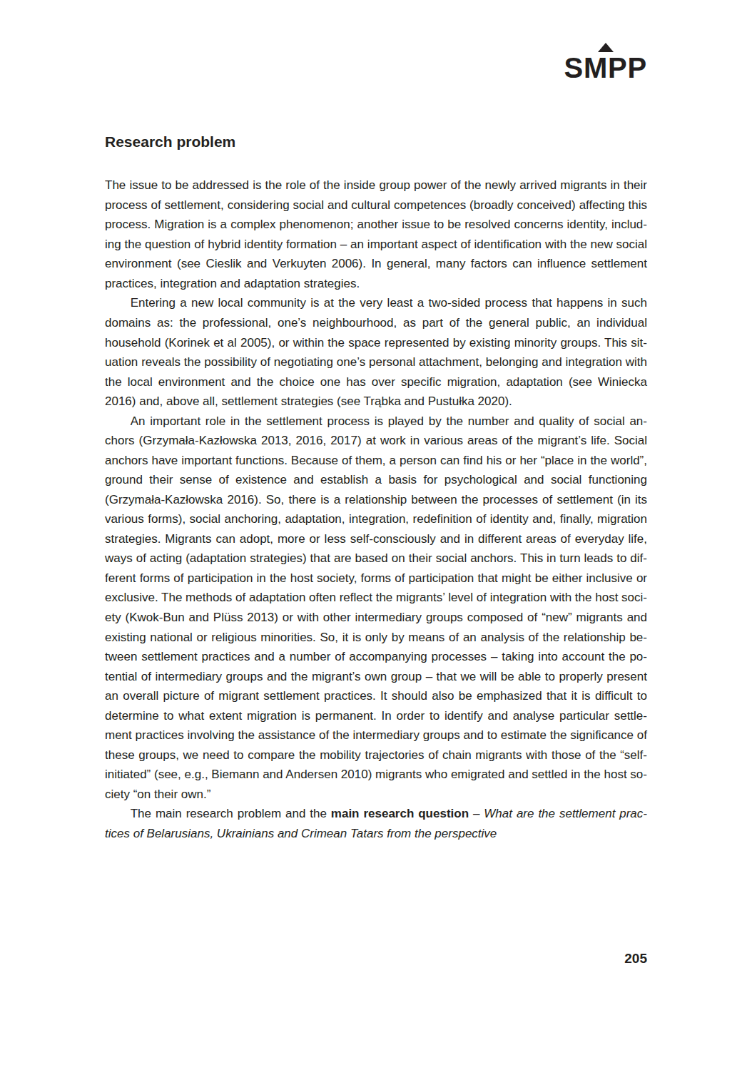SMPP
Research problem
The issue to be addressed is the role of the inside group power of the newly arrived migrants in their process of settlement, considering social and cultural competences (broadly conceived) affecting this process. Migration is a complex phenomenon; another issue to be resolved concerns identity, including the question of hybrid identity formation – an important aspect of identification with the new social environment (see Cieslik and Verkuyten 2006). In general, many factors can influence settlement practices, integration and adaptation strategies.
Entering a new local community is at the very least a two-sided process that happens in such domains as: the professional, one’s neighbourhood, as part of the general public, an individual household (Korinek et al 2005), or within the space represented by existing minority groups. This situation reveals the possibility of negotiating one’s personal attachment, belonging and integration with the local environment and the choice one has over specific migration, adaptation (see Winiecka 2016) and, above all, settlement strategies (see Trąbka and Pustułka 2020).
An important role in the settlement process is played by the number and quality of social anchors (Grzymała-Kazłowska 2013, 2016, 2017) at work in various areas of the migrant’s life. Social anchors have important functions. Because of them, a person can find his or her “place in the world”, ground their sense of existence and establish a basis for psychological and social functioning (Grzymała-Kazłowska 2016). So, there is a relationship between the processes of settlement (in its various forms), social anchoring, adaptation, integration, redefinition of identity and, finally, migration strategies. Migrants can adopt, more or less self-consciously and in different areas of everyday life, ways of acting (adaptation strategies) that are based on their social anchors. This in turn leads to different forms of participation in the host society, forms of participation that might be either inclusive or exclusive. The methods of adaptation often reflect the migrants’ level of integration with the host society (Kwok-Bun and Plüss 2013) or with other intermediary groups composed of “new” migrants and existing national or religious minorities. So, it is only by means of an analysis of the relationship between settlement practices and a number of accompanying processes – taking into account the potential of intermediary groups and the migrant’s own group – that we will be able to properly present an overall picture of migrant settlement practices. It should also be emphasized that it is difficult to determine to what extent migration is permanent. In order to identify and analyse particular settlement practices involving the assistance of the intermediary groups and to estimate the significance of these groups, we need to compare the mobility trajectories of chain migrants with those of the “self-initiated” (see, e.g., Biemann and Andersen 2010) migrants who emigrated and settled in the host society “on their own.”
The main research problem and the main research question – What are the settlement practices of Belarusians, Ukrainians and Crimean Tatars from the perspective
205